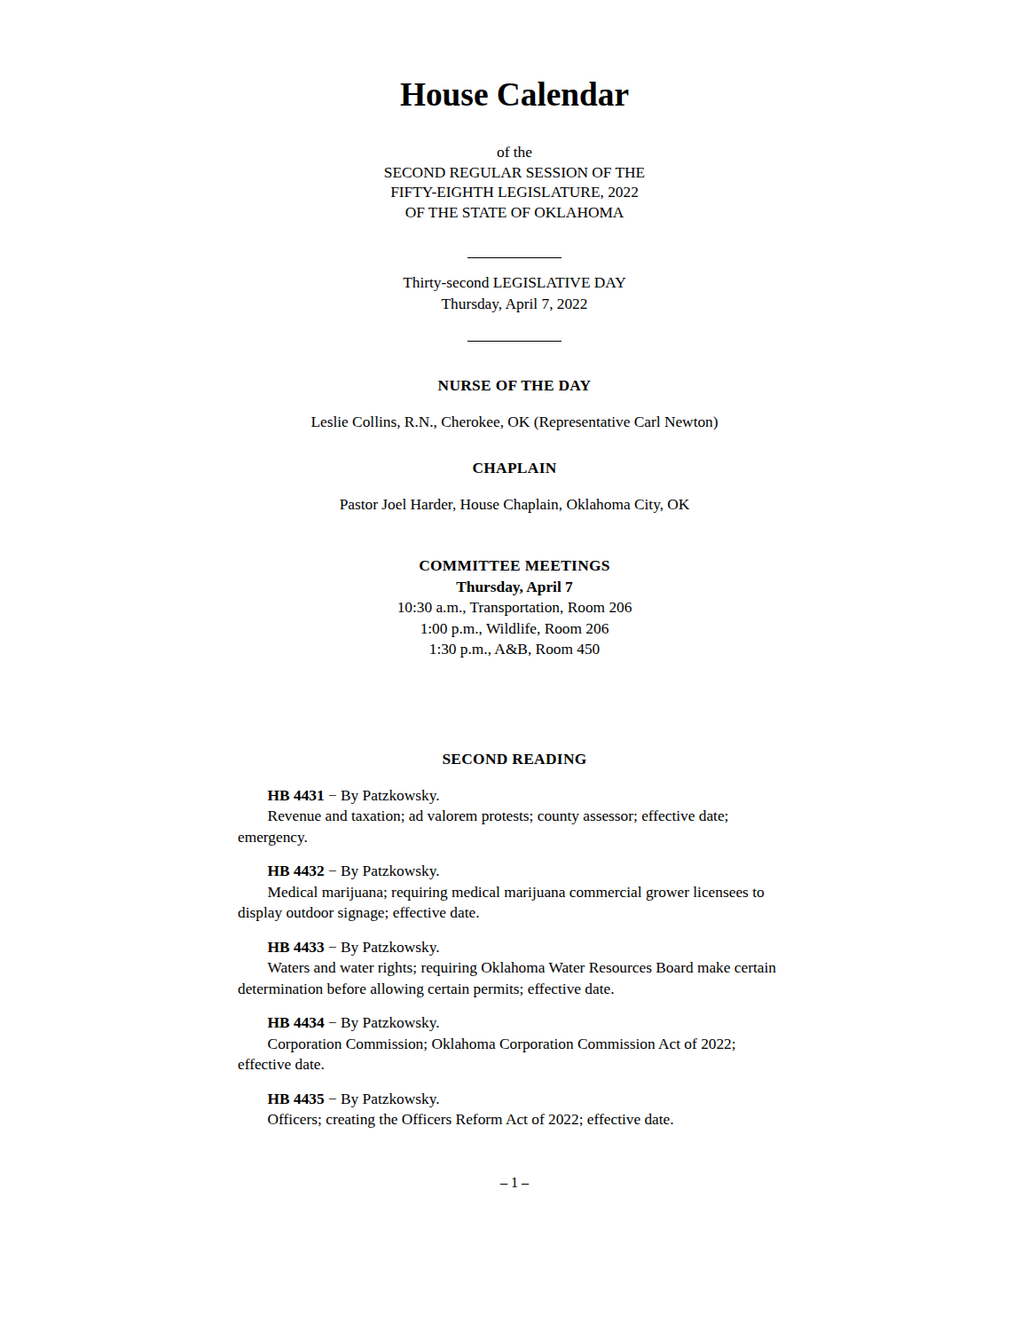House Calendar
of the
SECOND REGULAR SESSION OF THE
FIFTY-EIGHTH LEGISLATURE, 2022
OF THE STATE OF OKLAHOMA
Thirty-second LEGISLATIVE DAY
Thursday, April 7, 2022
NURSE OF THE DAY
Leslie Collins, R.N., Cherokee, OK (Representative Carl Newton)
CHAPLAIN
Pastor Joel Harder, House Chaplain, Oklahoma City, OK
COMMITTEE MEETINGS
Thursday, April 7
10:30 a.m., Transportation, Room 206
1:00 p.m., Wildlife, Room 206
1:30 p.m., A&B, Room 450
SECOND READING
HB 4431 − By Patzkowsky.
Revenue and taxation; ad valorem protests; county assessor; effective date; emergency.
HB 4432 − By Patzkowsky.
Medical marijuana; requiring medical marijuana commercial grower licensees to display outdoor signage; effective date.
HB 4433 − By Patzkowsky.
Waters and water rights; requiring Oklahoma Water Resources Board make certain determination before allowing certain permits; effective date.
HB 4434 − By Patzkowsky.
Corporation Commission; Oklahoma Corporation Commission Act of 2022; effective date.
HB 4435 − By Patzkowsky.
Officers; creating the Officers Reform Act of 2022; effective date.
– 1 –